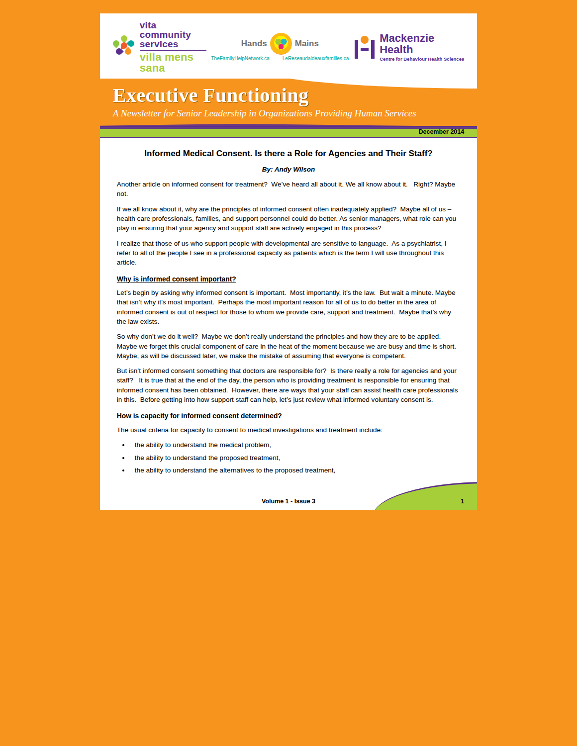vita community
services
villa mens sana
Hands Mains
TheFamilyHelpNetwork.ca LeReseaudaideauxfamilles.ca
Mackenzie
Health
Centre for Behaviour Health Sciences
Executive Functioning
A Newsletter for Senior Leadership in Organizations Providing Human Services
December 2014
Informed Medical Consent. Is there a Role for Agencies and Their Staff?
By: Andy Wilson
Another article on informed consent for treatment? We’ve heard all about it. We all know about it. Right? Maybe not.
If we all know about it, why are the principles of informed consent often inadequately applied? Maybe all of us – health care professionals, families, and support personnel could do better. As senior managers, what role can you play in ensuring that your agency and support staff are actively engaged in this process?
I realize that those of us who support people with developmental are sensitive to language. As a psychiatrist, I refer to all of the people I see in a professional capacity as patients which is the term I will use throughout this article.
Why is informed consent important?
Let’s begin by asking why informed consent is important. Most importantly, it’s the law. But wait a minute. Maybe that isn’t why it’s most important. Perhaps the most important reason for all of us to do better in the area of informed consent is out of respect for those to whom we provide care, support and treatment. Maybe that’s why the law exists.
So why don’t we do it well? Maybe we don’t really understand the principles and how they are to be applied. Maybe we forget this crucial component of care in the heat of the moment because we are busy and time is short. Maybe, as will be discussed later, we make the mistake of assuming that everyone is competent.
But isn’t informed consent something that doctors are responsible for? Is there really a role for agencies and your staff? It is true that at the end of the day, the person who is providing treatment is responsible for ensuring that informed consent has been obtained. However, there are ways that your staff can assist health care professionals in this. Before getting into how support staff can help, let’s just review what informed voluntary consent is.
How is capacity for informed consent determined?
The usual criteria for capacity to consent to medical investigations and treatment include:
the ability to understand the medical problem,
the ability to understand the proposed treatment,
the ability to understand the alternatives to the proposed treatment,
Volume 1 - Issue 3
1